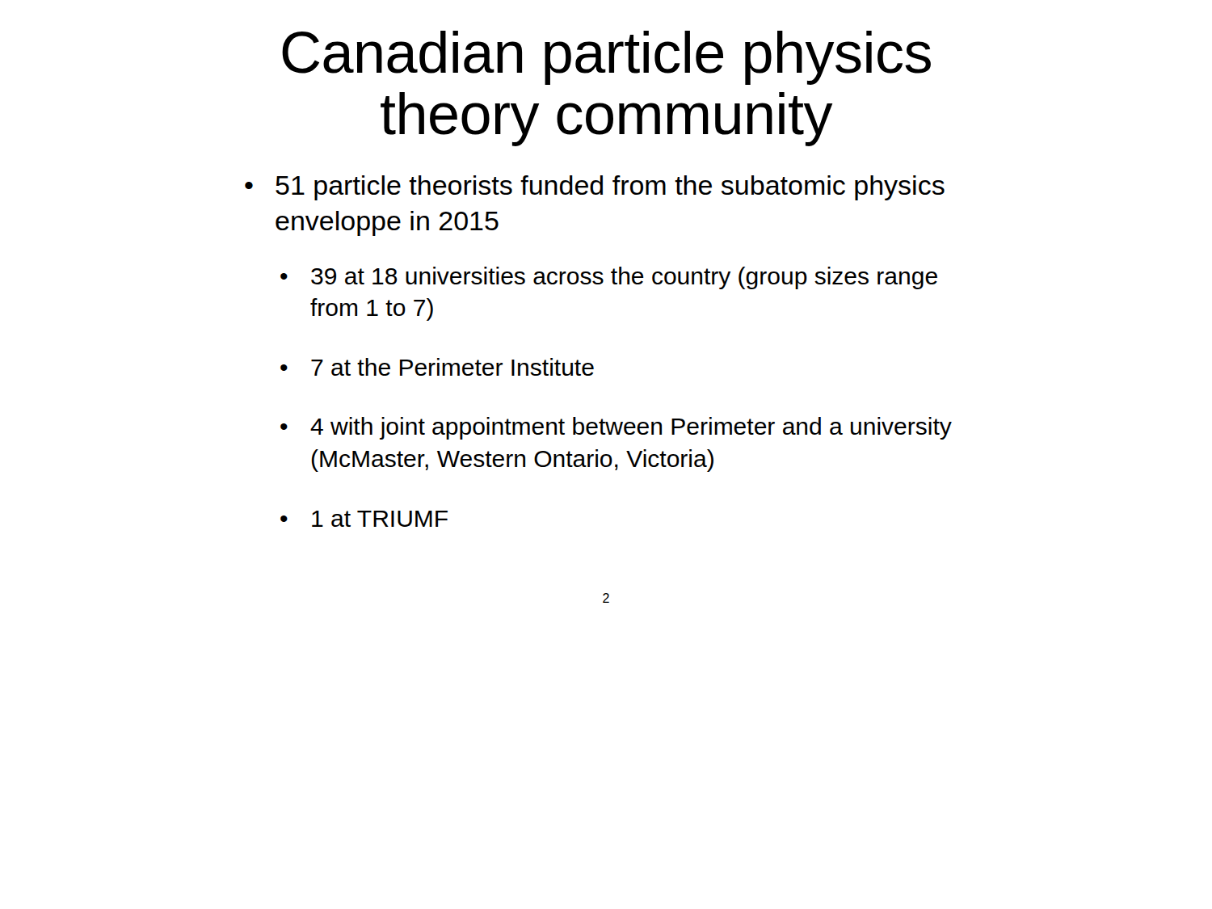Canadian particle physics theory community
51 particle theorists funded from the subatomic physics enveloppe in 2015
39 at 18 universities across the country (group sizes range from 1 to 7)
7 at the Perimeter Institute
4 with joint appointment between Perimeter and a university (McMaster, Western Ontario, Victoria)
1 at TRIUMF
2